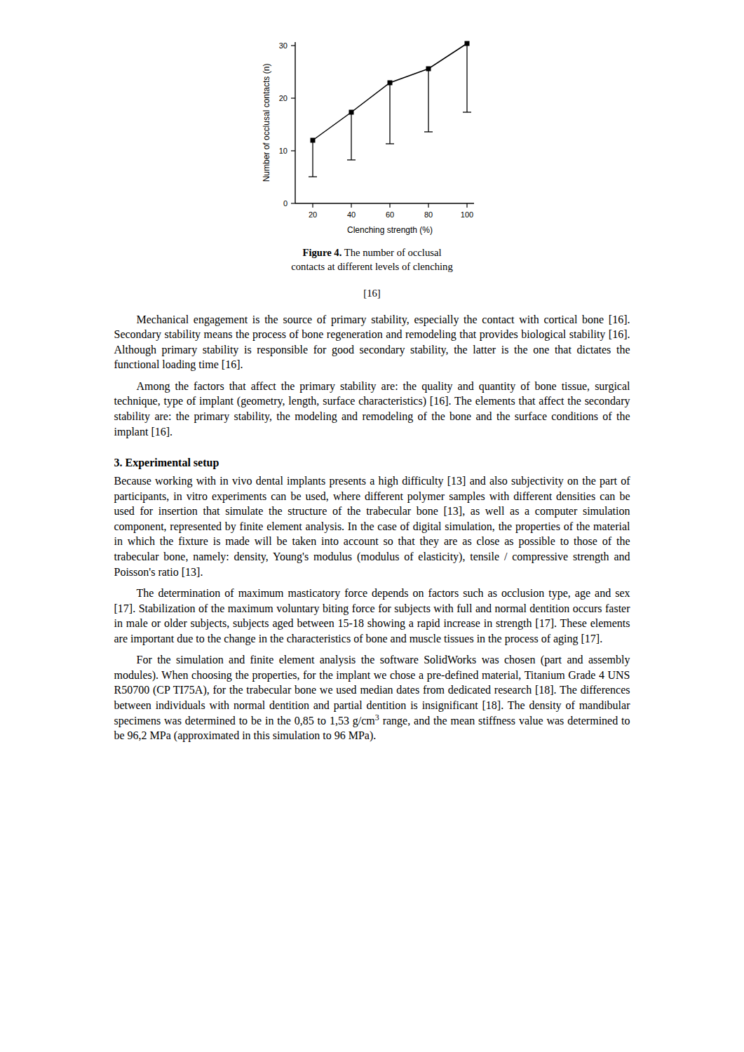0 10 20 30 20 40 60 80 100 Clenching strength (%) Number of occlusal contacts (n)
Figure 4. The number of occlusal
contacts at different levels of clenching
[16]
Mechanical engagement is the source of primary stability, especially the contact with cortical bone [16]. Secondary stability means the process of bone regeneration and remodeling that provides biological stability [16]. Although primary stability is responsible for good secondary stability, the latter is the one that dictates the functional loading time [16].
Among the factors that affect the primary stability are: the quality and quantity of bone tissue, surgical technique, type of implant (geometry, length, surface characteristics) [16]. The elements that affect the secondary stability are: the primary stability, the modeling and remodeling of the bone and the surface conditions of the implant [16].
3. Experimental setup
Because working with in vivo dental implants presents a high difficulty [13] and also subjectivity on the part of participants, in vitro experiments can be used, where different polymer samples with different densities can be used for insertion that simulate the structure of the trabecular bone [13], as well as a computer simulation component, represented by finite element analysis. In the case of digital simulation, the properties of the material in which the fixture is made will be taken into account so that they are as close as possible to those of the trabecular bone, namely: density, Young's modulus (modulus of elasticity), tensile / compressive strength and Poisson's ratio [13].
The determination of maximum masticatory force depends on factors such as occlusion type, age and sex [17]. Stabilization of the maximum voluntary biting force for subjects with full and normal dentition occurs faster in male or older subjects, subjects aged between 15-18 showing a rapid increase in strength [17]. These elements are important due to the change in the characteristics of bone and muscle tissues in the process of aging [17].
For the simulation and finite element analysis the software SolidWorks was chosen (part and assembly modules). When choosing the properties, for the implant we chose a pre-defined material, Titanium Grade 4 UNS R50700 (CP TI75A), for the trabecular bone we used median dates from dedicated research [18]. The differences between individuals with normal dentition and partial dentition is insignificant [18]. The density of mandibular specimens was determined to be in the 0,85 to 1,53 g/cm3 range, and the mean stiffness value was determined to be 96,2 MPa (approximated in this simulation to 96 MPa).